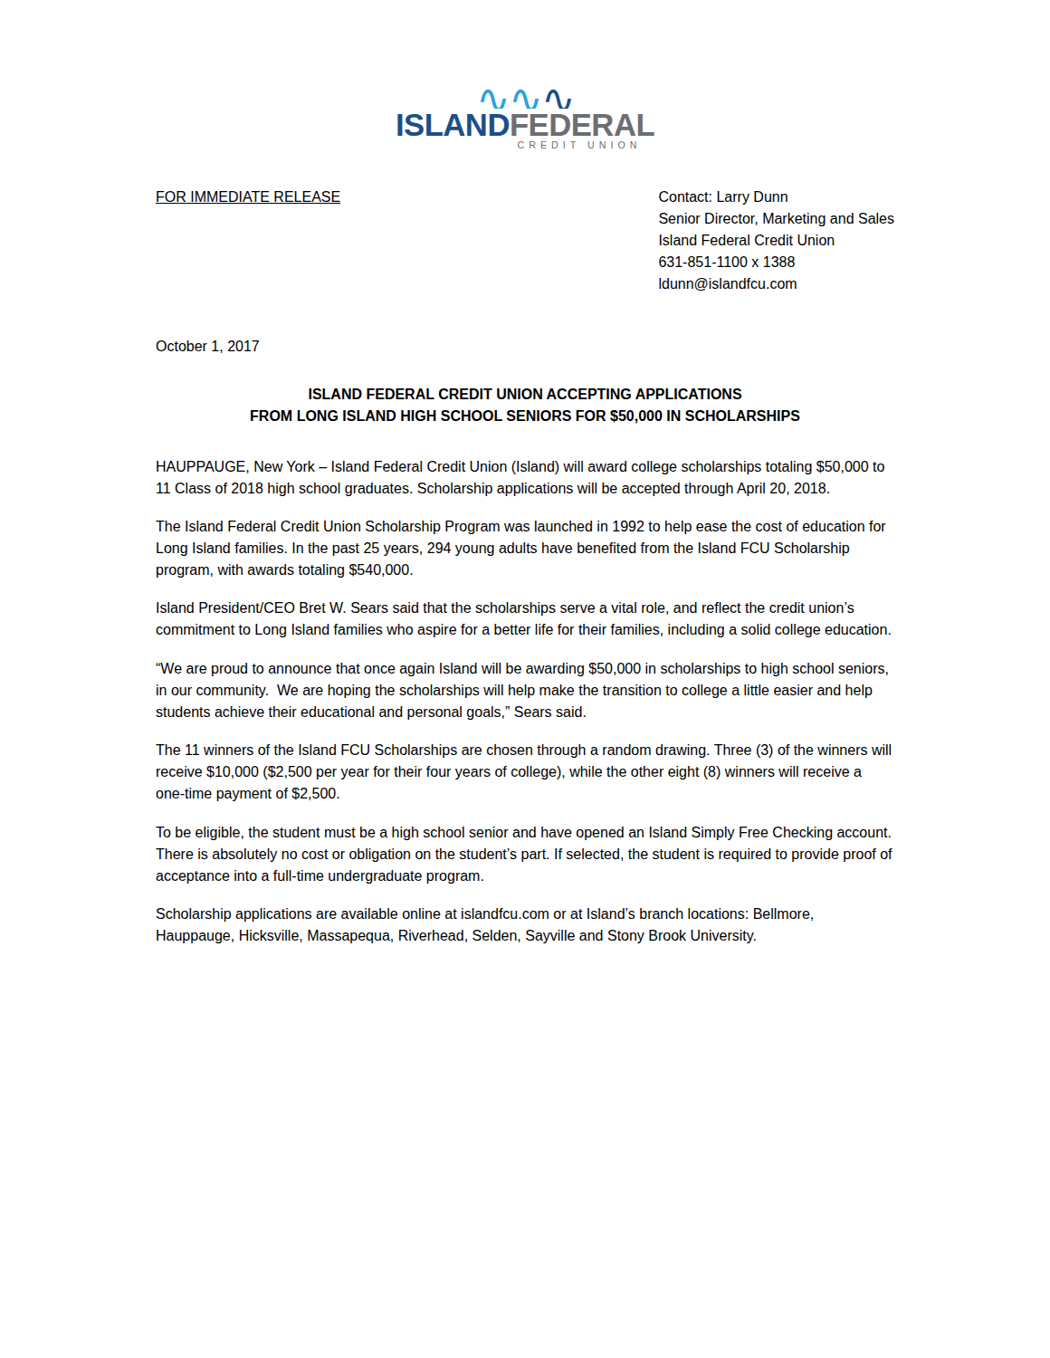∿∿∿ ISLAND FEDERAL CREDIT UNION
FOR IMMEDIATE RELEASE
Contact: Larry Dunn
Senior Director, Marketing and Sales
Island Federal Credit Union
631-851-1100 x 1388
ldunn@islandfcu.com
October 1, 2017
ISLAND FEDERAL CREDIT UNION ACCEPTING APPLICATIONS
FROM LONG ISLAND HIGH SCHOOL SENIORS FOR $50,000 IN SCHOLARSHIPS
HAUPPAUGE, New York – Island Federal Credit Union (Island) will award college scholarships totaling $50,000 to 11 Class of 2018 high school graduates. Scholarship applications will be accepted through April 20, 2018.
The Island Federal Credit Union Scholarship Program was launched in 1992 to help ease the cost of education for Long Island families. In the past 25 years, 294 young adults have benefited from the Island FCU Scholarship program, with awards totaling $540,000.
Island President/CEO Bret W. Sears said that the scholarships serve a vital role, and reflect the credit union’s commitment to Long Island families who aspire for a better life for their families, including a solid college education.
“We are proud to announce that once again Island will be awarding $50,000 in scholarships to high school seniors, in our community. We are hoping the scholarships will help make the transition to college a little easier and help students achieve their educational and personal goals,” Sears said.
The 11 winners of the Island FCU Scholarships are chosen through a random drawing. Three (3) of the winners will receive $10,000 ($2,500 per year for their four years of college), while the other eight (8) winners will receive a one-time payment of $2,500.
To be eligible, the student must be a high school senior and have opened an Island Simply Free Checking account. There is absolutely no cost or obligation on the student’s part. If selected, the student is required to provide proof of acceptance into a full-time undergraduate program.
Scholarship applications are available online at islandfcu.com or at Island’s branch locations: Bellmore, Hauppauge, Hicksville, Massapequa, Riverhead, Selden, Sayville and Stony Brook University.